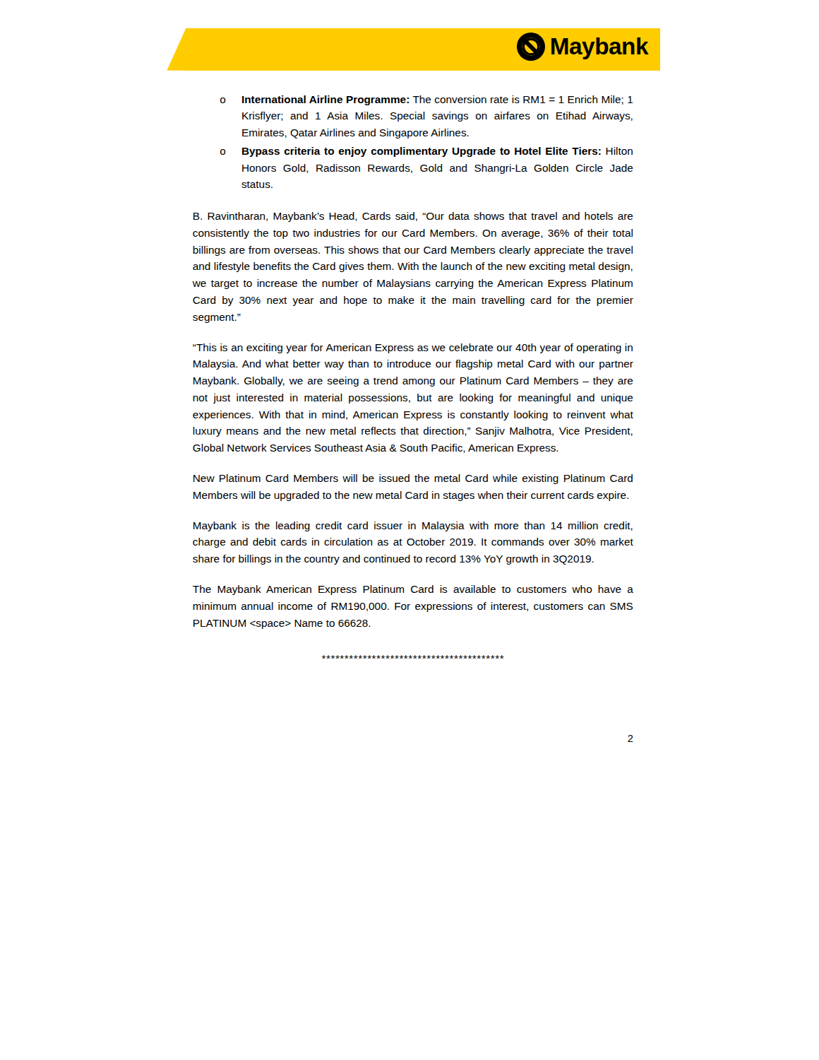Maybank
International Airline Programme: The conversion rate is RM1 = 1 Enrich Mile; 1 Krisflyer; and 1 Asia Miles. Special savings on airfares on Etihad Airways, Emirates, Qatar Airlines and Singapore Airlines.
Bypass criteria to enjoy complimentary Upgrade to Hotel Elite Tiers: Hilton Honors Gold, Radisson Rewards, Gold and Shangri-La Golden Circle Jade status.
B. Ravintharan, Maybank’s Head, Cards said, “Our data shows that travel and hotels are consistently the top two industries for our Card Members. On average, 36% of their total billings are from overseas. This shows that our Card Members clearly appreciate the travel and lifestyle benefits the Card gives them. With the launch of the new exciting metal design, we target to increase the number of Malaysians carrying the American Express Platinum Card by 30% next year and hope to make it the main travelling card for the premier segment.”
“This is an exciting year for American Express as we celebrate our 40th year of operating in Malaysia. And what better way than to introduce our flagship metal Card with our partner Maybank. Globally, we are seeing a trend among our Platinum Card Members – they are not just interested in material possessions, but are looking for meaningful and unique experiences. With that in mind, American Express is constantly looking to reinvent what luxury means and the new metal reflects that direction,” Sanjiv Malhotra, Vice President, Global Network Services Southeast Asia & South Pacific, American Express.
New Platinum Card Members will be issued the metal Card while existing Platinum Card Members will be upgraded to the new metal Card in stages when their current cards expire.
Maybank is the leading credit card issuer in Malaysia with more than 14 million credit, charge and debit cards in circulation as at October 2019. It commands over 30% market share for billings in the country and continued to record 13% YoY growth in 3Q2019.
The Maybank American Express Platinum Card is available to customers who have a minimum annual income of RM190,000. For expressions of interest, customers can SMS PLATINUM <space> Name to 66628.
****************************************
2